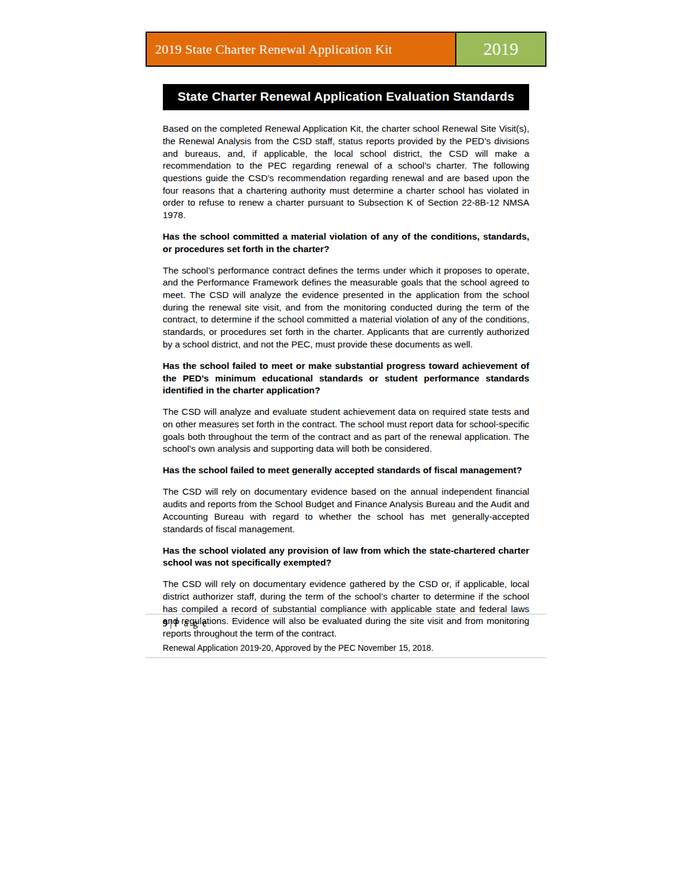2019 State Charter Renewal Application Kit
2019
State Charter Renewal Application Evaluation Standards
Based on the completed Renewal Application Kit, the charter school Renewal Site Visit(s), the Renewal Analysis from the CSD staff, status reports provided by the PED’s divisions and bureaus, and, if applicable, the local school district, the CSD will make a recommendation to the PEC regarding renewal of a school’s charter. The following questions guide the CSD’s recommendation regarding renewal and are based upon the four reasons that a chartering authority must determine a charter school has violated in order to refuse to renew a charter pursuant to Subsection K of Section 22-8B-12 NMSA 1978.
Has the school committed a material violation of any of the conditions, standards, or procedures set forth in the charter?
The school’s performance contract defines the terms under which it proposes to operate, and the Performance Framework defines the measurable goals that the school agreed to meet. The CSD will analyze the evidence presented in the application from the school during the renewal site visit, and from the monitoring conducted during the term of the contract, to determine if the school committed a material violation of any of the conditions, standards, or procedures set forth in the charter. Applicants that are currently authorized by a school district, and not the PEC, must provide these documents as well.
Has the school failed to meet or make substantial progress toward achievement of the PED’s minimum educational standards or student performance standards identified in the charter application?
The CSD will analyze and evaluate student achievement data on required state tests and on other measures set forth in the contract. The school must report data for school-specific goals both throughout the term of the contract and as part of the renewal application. The school’s own analysis and supporting data will both be considered.
Has the school failed to meet generally accepted standards of fiscal management?
The CSD will rely on documentary evidence based on the annual independent financial audits and reports from the School Budget and Finance Analysis Bureau and the Audit and Accounting Bureau with regard to whether the school has met generally-accepted standards of fiscal management.
Has the school violated any provision of law from which the state-chartered charter school was not specifically exempted?
The CSD will rely on documentary evidence gathered by the CSD or, if applicable, local district authorizer staff, during the term of the school’s charter to determine if the school has compiled a record of substantial compliance with applicable state and federal laws and regulations. Evidence will also be evaluated during the site visit and from monitoring reports throughout the term of the contract.
9 | P a g e
Renewal Application 2019-20, Approved by the PEC November 15, 2018.